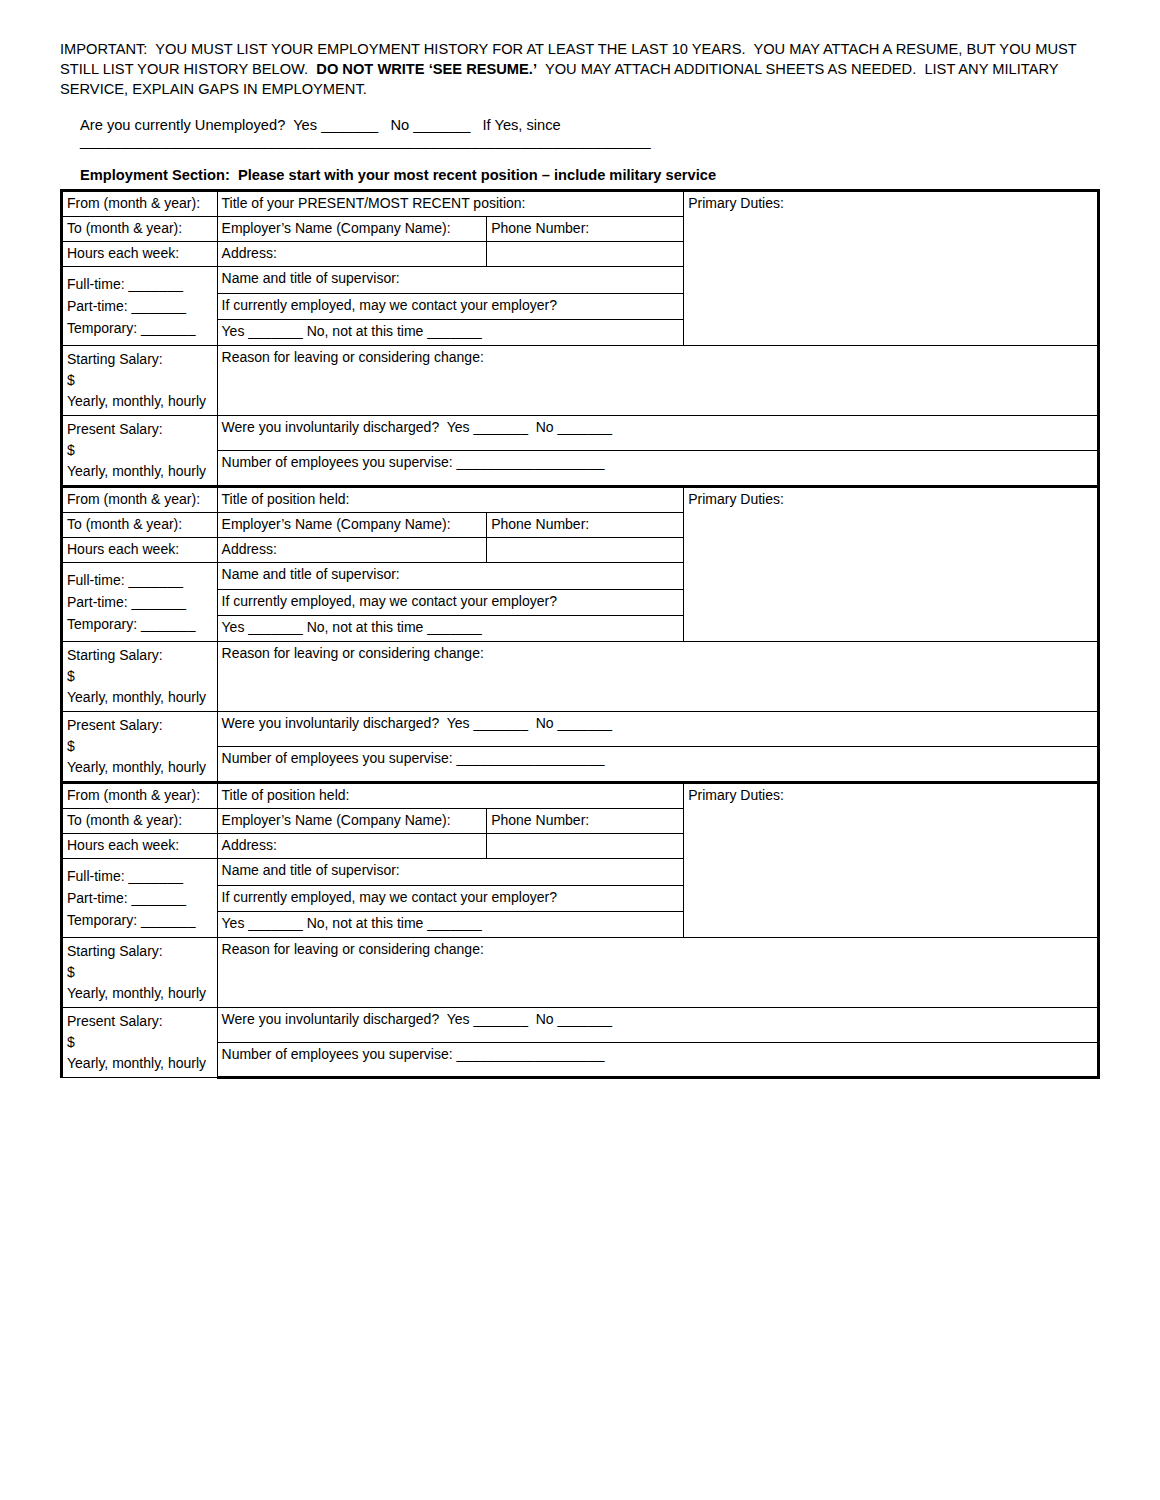IMPORTANT: YOU MUST LIST YOUR EMPLOYMENT HISTORY FOR AT LEAST THE LAST 10 YEARS. YOU MAY ATTACH A RESUME, BUT YOU MUST STILL LIST YOUR HISTORY BELOW. DO NOT WRITE ‘SEE RESUME.’ YOU MAY ATTACH ADDITIONAL SHEETS AS NEEDED. LIST ANY MILITARY SERVICE, EXPLAIN GAPS IN EMPLOYMENT.
Are you currently Unemployed? Yes _______ No _______ If Yes, since ______________________________________________________________________
Employment Section: Please start with your most recent position – include military service
| From (month & year): | Title of your PRESENT/MOST RECENT position: | Primary Duties: |
| To (month & year): | Employer’s Name (Company Name): | Phone Number: |
| Hours each week: | Address: | |
| Full-time: _______ Part-time: _______ Temporary: _______ | Name and title of supervisor: |
| If currently employed, may we contact your employer? |
| Yes _______ No, not at this time _______ |
| Starting Salary: $ Yearly, monthly, hourly | Reason for leaving or considering change: |
| Present Salary: $ Yearly, monthly, hourly | Were you involuntarily discharged? Yes _______ No _______ |
| Number of employees you supervise: ___________________ |
| From (month & year): | Title of position held: | Primary Duties: |
| To (month & year): | Employer’s Name (Company Name): | Phone Number: |
| Hours each week: | Address: | |
| Full-time: _______ Part-time: _______ Temporary: _______ | Name and title of supervisor: |
| If currently employed, may we contact your employer? |
| Yes _______ No, not at this time _______ |
| Starting Salary: $ Yearly, monthly, hourly | Reason for leaving or considering change: |
| Present Salary: $ Yearly, monthly, hourly | Were you involuntarily discharged? Yes _______ No _______ |
| Number of employees you supervise: ___________________ |
| From (month & year): | Title of position held: | Primary Duties: |
| To (month & year): | Employer’s Name (Company Name): | Phone Number: |
| Hours each week: | Address: | |
| Full-time: _______ Part-time: _______ Temporary: _______ | Name and title of supervisor: |
| If currently employed, may we contact your employer? |
| Yes _______ No, not at this time _______ |
| Starting Salary: $ Yearly, monthly, hourly | Reason for leaving or considering change: |
| Present Salary: $ Yearly, monthly, hourly | Were you involuntarily discharged? Yes _______ No _______ |
| Number of employees you supervise: ___________________ |